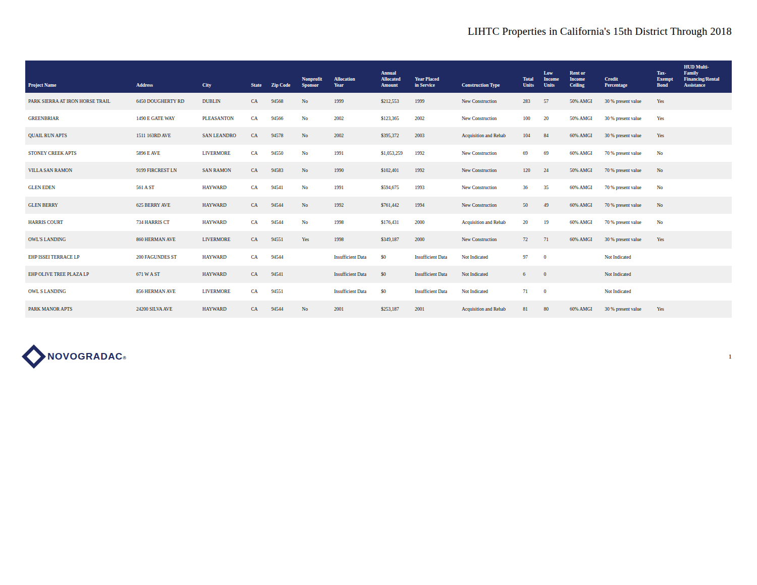LIHTC Properties in California's 15th District Through 2018
| Project Name | Address | City | State | Zip Code | Nonprofit Sponsor | Allocation Year | Annual Allocated Amount | Year Placed in Service | Construction Type | Total Units | Low Income Units | Rent or Income Ceiling | Credit Percentage | Tax- Exempt Bond | HUD Multi- Family Financing/Rental Assistance |
| --- | --- | --- | --- | --- | --- | --- | --- | --- | --- | --- | --- | --- | --- | --- | --- |
| PARK SIERRA AT IRON HORSE TRAIL | 6450 DOUGHERTY RD | DUBLIN | CA | 94568 | No | 1999 | $212,553 | 1999 | New Construction | 283 | 57 | 50% AMGI | 30 % present value | Yes | |
| GREENBRIAR | 1490 E GATE WAY | PLEASANTON | CA | 94566 | No | 2002 | $123,365 | 2002 | New Construction | 100 | 20 | 50% AMGI | 30 % present value | Yes | |
| QUAIL RUN APTS | 1511 163RD AVE | SAN LEANDRO | CA | 94578 | No | 2002 | $395,372 | 2003 | Acquisition and Rehab | 104 | 84 | 60% AMGI | 30 % present value | Yes | |
| STONEY CREEK APTS | 5896 E AVE | LIVERMORE | CA | 94550 | No | 1991 | $1,053,259 | 1992 | New Construction | 69 | 69 | 60% AMGI | 70 % present value | No | |
| VILLA SAN RAMON | 9199 FIRCREST LN | SAN RAMON | CA | 94583 | No | 1990 | $102,401 | 1992 | New Construction | 120 | 24 | 50% AMGI | 70 % present value | No | |
| GLEN EDEN | 561 A ST | HAYWARD | CA | 94541 | No | 1991 | $594,675 | 1993 | New Construction | 36 | 35 | 60% AMGI | 70 % present value | No | |
| GLEN BERRY | 625 BERRY AVE | HAYWARD | CA | 94544 | No | 1992 | $761,442 | 1994 | New Construction | 50 | 49 | 60% AMGI | 70 % present value | No | |
| HARRIS COURT | 734 HARRIS CT | HAYWARD | CA | 94544 | No | 1998 | $176,431 | 2000 | Acquisition and Rehab | 20 | 19 | 60% AMGI | 70 % present value | No | |
| OWL'S LANDING | 860 HERMAN AVE | LIVERMORE | CA | 94551 | Yes | 1998 | $349,187 | 2000 | New Construction | 72 | 71 | 60% AMGI | 30 % present value | Yes | |
| EHP ISSEI TERRACE LP | 200 FAGUNDES ST | HAYWARD | CA | 94544 | | Insufficient Data | $0 | Insufficient Data | Not Indicated | 97 | 0 | | Not Indicated | | |
| EHP OLIVE TREE PLAZA LP | 671 W A ST | HAYWARD | CA | 94541 | | Insufficient Data | $0 | Insufficient Data | Not Indicated | 6 | 0 | | Not Indicated | | |
| OWL S LANDING | 856 HERMAN AVE | LIVERMORE | CA | 94551 | | Insufficient Data | $0 | Insufficient Data | Not Indicated | 71 | 0 | | Not Indicated | | |
| PARK MANOR APTS | 24200 SILVA AVE | HAYWARD | CA | 94544 | No | 2001 | $253,187 | 2001 | Acquisition and Rehab | 81 | 80 | 60% AMGI | 30 % present value | Yes | |
NOVOGRADAC®
1